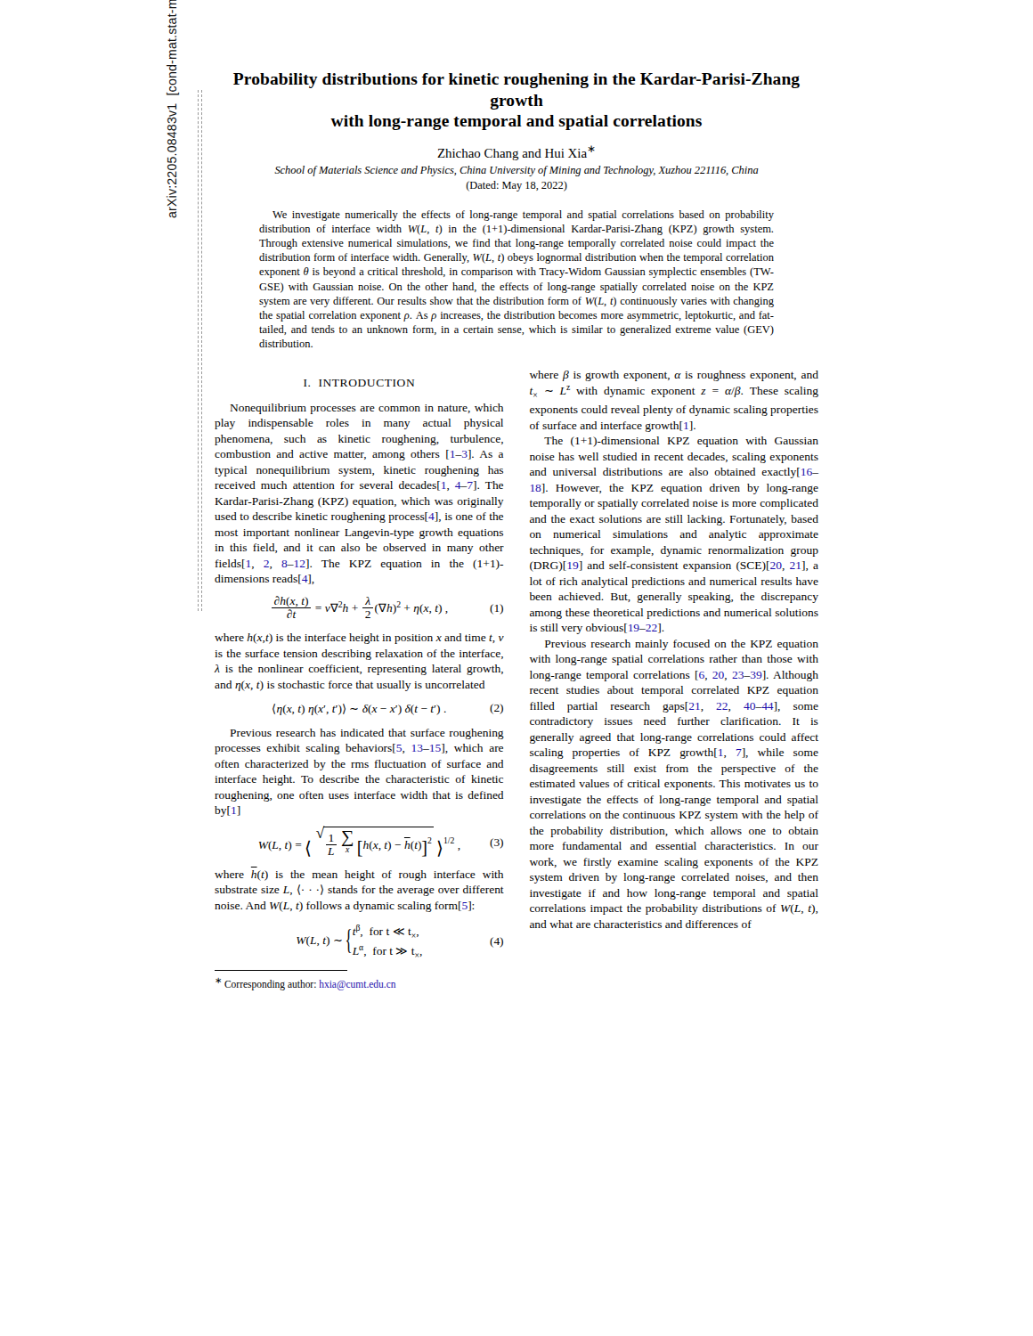arXiv:2205.08483v1 [cond-mat.stat-mech] 17 May 2022
Probability distributions for kinetic roughening in the Kardar-Parisi-Zhang growth
with long-range temporal and spatial correlations
Zhichao Chang and Hui Xia∗
School of Materials Science and Physics, China University of Mining and Technology, Xuzhou 221116, China
(Dated: May 18, 2022)
We investigate numerically the effects of long-range temporal and spatial correlations based on probability distribution of interface width W(L, t) in the (1+1)-dimensional Kardar-Parisi-Zhang (KPZ) growth system. Through extensive numerical simulations, we find that long-range temporally correlated noise could impact the distribution form of interface width. Generally, W(L, t) obeys lognormal distribution when the temporal correlation exponent θ is beyond a critical threshold, in comparison with Tracy-Widom Gaussian symplectic ensembles (TW-GSE) with Gaussian noise. On the other hand, the effects of long-range spatially correlated noise on the KPZ system are very different. Our results show that the distribution form of W(L, t) continuously varies with changing the spatial correlation exponent ρ. As ρ increases, the distribution becomes more asymmetric, leptokurtic, and fat-tailed, and tends to an unknown form, in a certain sense, which is similar to generalized extreme value (GEV) distribution.
I. INTRODUCTION
Nonequilibrium processes are common in nature, which play indispensable roles in many actual physical phenomena, such as kinetic roughening, turbulence, combustion and active matter, among others [1–3]. As a typical nonequilibrium system, kinetic roughening has received much attention for several decades[1, 4–7]. The Kardar-Parisi-Zhang (KPZ) equation, which was originally used to describe kinetic roughening process[4], is one of the most important nonlinear Langevin-type growth equations in this field, and it can also be observed in many other fields[1, 2, 8–12]. The KPZ equation in the (1+1)-dimensions reads[4],
∂h(x, t)∂t = ν∇2 h + λ 2(∇h)2 + η(x, t) , (1)
where h(x,t) is the interface height in position x and time t, ν is the surface tension describing relaxation of the interface, λ is the nonlinear coefficient, representing lateral growth, and η(x, t) is stochastic force that usually is uncorrelated
⟨η(x, t) η(x′, t′)⟩ ∼ δ(x − x′) δ(t − t′) . (2)
Previous research has indicated that surface roughening processes exhibit scaling behaviors[5, 13–15], which are often characterized by the rms fluctuation of surface and interface height. To describe the characteristic of kinetic roughening, one often uses interface width that is defined by[1]
W(L, t) = ⟨ 1 L ∑ x [h(x, t) − h(t)] 2 ⟩1/2 , (3)
where h(t) is the mean height of rough interface with substrate size L, ⟨· · ·⟩ stands for the average over different noise. And W(L, t) follows a dynamic scaling form[5]:
W(L, t) ∼ tβ, for t ≪ t×, Lα, for t ≫ t×, (4)
where β is growth exponent, α is roughness exponent, and t× ∼ Lz with dynamic exponent z = α/β. These scaling exponents could reveal plenty of dynamic scaling properties of surface and interface growth[1].
The (1+1)-dimensional KPZ equation with Gaussian noise has well studied in recent decades, scaling exponents and universal distributions are also obtained exactly[16–18]. However, the KPZ equation driven by long-range temporally or spatially correlated noise is more complicated and the exact solutions are still lacking. Fortunately, based on numerical simulations and analytic approximate techniques, for example, dynamic renormalization group (DRG)[19] and self-consistent expansion (SCE)[20, 21], a lot of rich analytical predictions and numerical results have been achieved. But, generally speaking, the discrepancy among these theoretical predictions and numerical solutions is still very obvious[19–22].
Previous research mainly focused on the KPZ equation with long-range spatial correlations rather than those with long-range temporal correlations [6, 20, 23–39]. Although recent studies about temporal correlated KPZ equation filled partial research gaps[21, 22, 40–44], some contradictory issues need further clarification. It is generally agreed that long-range correlations could affect scaling properties of KPZ growth[1, 7], while some disagreements still exist from the perspective of the estimated values of critical exponents. This motivates us to investigate the effects of long-range temporal and spatial correlations on the continuous KPZ system with the help of the probability distribution, which allows one to obtain more fundamental and essential characteristics. In our work, we firstly examine scaling exponents of the KPZ system driven by long-range correlated noises, and then investigate if and how long-range temporal and spatial correlations impact the probability distributions of W(L, t), and what are characteristics and differences of
∗ Corresponding author: hxia@cumt.edu.cn